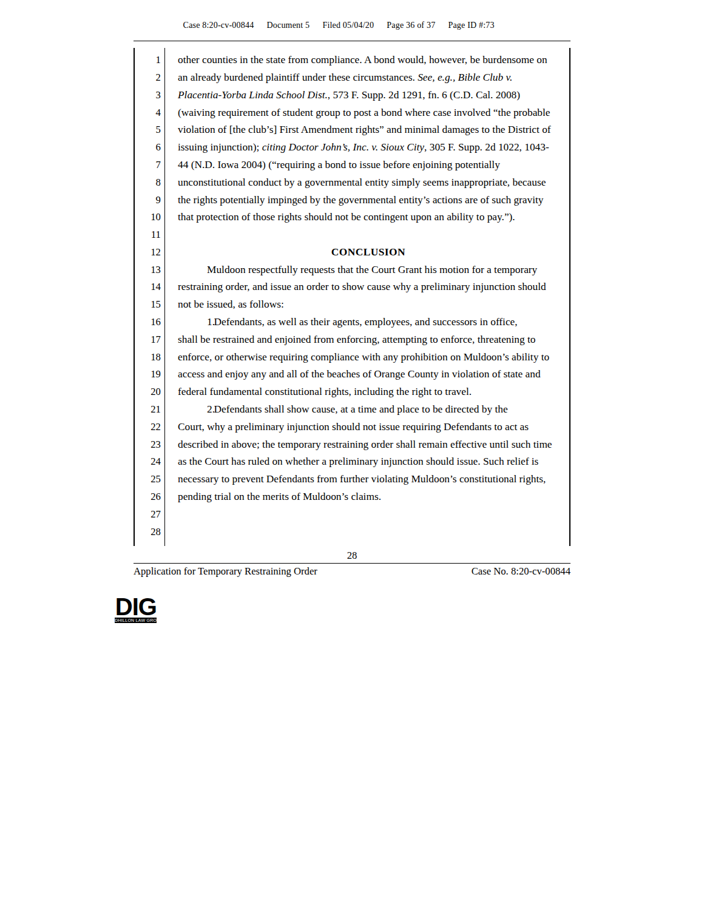Case 8:20-cv-00844 Document 5 Filed 05/04/20 Page 36 of 37 Page ID #:73
1
2
3
4
5
6
7
8
9
10
11
12
13
14
15
16
17
18
19
20
21
22
23
24
25
26
27
28
other counties in the state from compliance. A bond would, however, be burdensome on an already burdened plaintiff under these circumstances. See, e.g., Bible Club v. Placentia-Yorba Linda School Dist., 573 F. Supp. 2d 1291, fn. 6 (C.D. Cal. 2008) (waiving requirement of student group to post a bond where case involved “the probable violation of [the club’s] First Amendment rights” and minimal damages to the District of issuing injunction); citing Doctor John’s, Inc. v. Sioux City, 305 F. Supp. 2d 1022, 1043-44 (N.D. Iowa 2004) (“requiring a bond to issue before enjoining potentially unconstitutional conduct by a governmental entity simply seems inappropriate, because the rights potentially impinged by the governmental entity’s actions are of such gravity that protection of those rights should not be contingent upon an ability to pay.”).
CONCLUSION
Muldoon respectfully requests that the Court Grant his motion for a temporary restraining order, and issue an order to show cause why a preliminary injunction should not be issued, as follows:
1.
Defendants, as well as their agents, employees, and successors in office,
shall be restrained and enjoined from enforcing, attempting to enforce, threatening to enforce, or otherwise requiring compliance with any prohibition on Muldoon’s ability to access and enjoy any and all of the beaches of Orange County in violation of state and federal fundamental constitutional rights, including the right to travel.
2.
Defendants shall show cause, at a time and place to be directed by the
Court, why a preliminary injunction should not issue requiring Defendants to act as described in above; the temporary restraining order shall remain effective until such time as the Court has ruled on whether a preliminary injunction should issue. Such relief is necessary to prevent Defendants from further violating Muldoon’s constitutional rights, pending trial on the merits of Muldoon’s claims.
28
Application for Temporary Restraining Order
Case No. 8:20-cv-00844
DIG
DHILLON LAW GROUP INC.